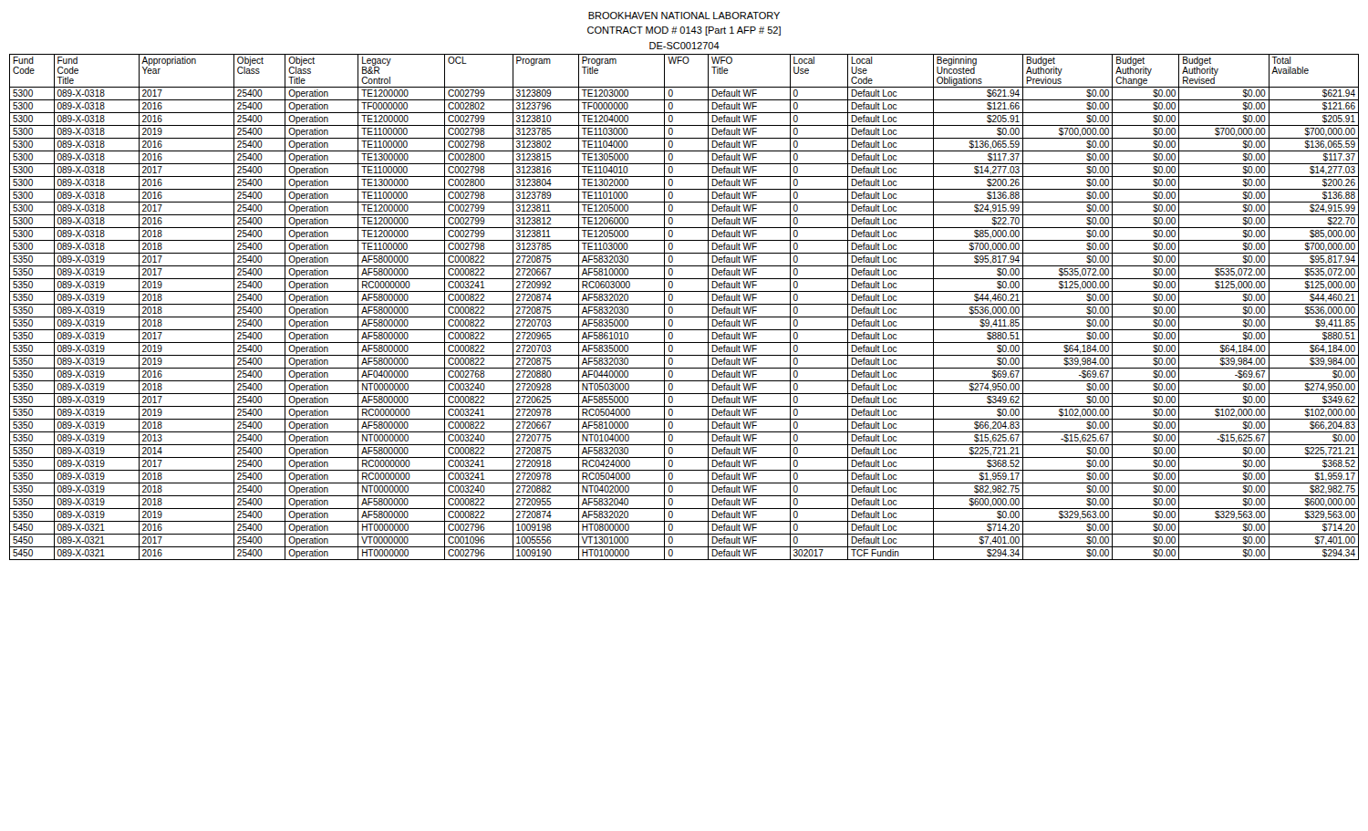BROOKHAVEN NATIONAL LABORATORY
CONTRACT MOD # 0143 [Part 1 AFP # 52]
DE-SC0012704
| Fund Code | Fund Code Title | Appropriation Year | Object Class | Object Class Title | Legacy B&R Control | OCL | Program | Program Title | WFO | WFO Title | Local Use | Local Use Code | Beginning Uncosted Obligations | Budget Authority Previous | Budget Authority Change | Budget Authority Revised | Total Available |
| --- | --- | --- | --- | --- | --- | --- | --- | --- | --- | --- | --- | --- | --- | --- | --- | --- | --- |
| 5300 | 089-X-0318 | 2017 | 25400 | Operation | TE1200000 | C002799 | 3123809 | TE1203000 | 0 | Default WF | 0 | Default Loc | $621.94 | $0.00 | $0.00 | $0.00 | $621.94 |
| 5300 | 089-X-0318 | 2016 | 25400 | Operation | TF0000000 | C002802 | 3123796 | TF0000000 | 0 | Default WF | 0 | Default Loc | $121.66 | $0.00 | $0.00 | $0.00 | $121.66 |
| 5300 | 089-X-0318 | 2016 | 25400 | Operation | TE1200000 | C002799 | 3123810 | TE1204000 | 0 | Default WF | 0 | Default Loc | $205.91 | $0.00 | $0.00 | $0.00 | $205.91 |
| 5300 | 089-X-0318 | 2019 | 25400 | Operation | TE1100000 | C002798 | 3123785 | TE1103000 | 0 | Default WF | 0 | Default Loc | $0.00 | $700,000.00 | $0.00 | $700,000.00 | $700,000.00 |
| 5300 | 089-X-0318 | 2016 | 25400 | Operation | TE1100000 | C002798 | 3123802 | TE1104000 | 0 | Default WF | 0 | Default Loc | $136,065.59 | $0.00 | $0.00 | $0.00 | $136,065.59 |
| 5300 | 089-X-0318 | 2016 | 25400 | Operation | TE1300000 | C002800 | 3123815 | TE1305000 | 0 | Default WF | 0 | Default Loc | $117.37 | $0.00 | $0.00 | $0.00 | $117.37 |
| 5300 | 089-X-0318 | 2017 | 25400 | Operation | TE1100000 | C002798 | 3123816 | TE1104010 | 0 | Default WF | 0 | Default Loc | $14,277.03 | $0.00 | $0.00 | $0.00 | $14,277.03 |
| 5300 | 089-X-0318 | 2016 | 25400 | Operation | TE1300000 | C002800 | 3123804 | TE1302000 | 0 | Default WF | 0 | Default Loc | $200.26 | $0.00 | $0.00 | $0.00 | $200.26 |
| 5300 | 089-X-0318 | 2016 | 25400 | Operation | TE1100000 | C002798 | 3123789 | TE1101000 | 0 | Default WF | 0 | Default Loc | $136.88 | $0.00 | $0.00 | $0.00 | $136.88 |
| 5300 | 089-X-0318 | 2017 | 25400 | Operation | TE1200000 | C002799 | 3123811 | TE1205000 | 0 | Default WF | 0 | Default Loc | $24,915.99 | $0.00 | $0.00 | $0.00 | $24,915.99 |
| 5300 | 089-X-0318 | 2016 | 25400 | Operation | TE1200000 | C002799 | 3123812 | TE1206000 | 0 | Default WF | 0 | Default Loc | $22.70 | $0.00 | $0.00 | $0.00 | $22.70 |
| 5300 | 089-X-0318 | 2018 | 25400 | Operation | TE1200000 | C002799 | 3123811 | TE1205000 | 0 | Default WF | 0 | Default Loc | $85,000.00 | $0.00 | $0.00 | $0.00 | $85,000.00 |
| 5300 | 089-X-0318 | 2018 | 25400 | Operation | TE1100000 | C002798 | 3123785 | TE1103000 | 0 | Default WF | 0 | Default Loc | $700,000.00 | $0.00 | $0.00 | $0.00 | $700,000.00 |
| 5350 | 089-X-0319 | 2017 | 25400 | Operation | AF5800000 | C000822 | 2720875 | AF5832030 | 0 | Default WF | 0 | Default Loc | $95,817.94 | $0.00 | $0.00 | $0.00 | $95,817.94 |
| 5350 | 089-X-0319 | 2017 | 25400 | Operation | AF5800000 | C000822 | 2720667 | AF5810000 | 0 | Default WF | 0 | Default Loc | $0.00 | $535,072.00 | $0.00 | $535,072.00 | $535,072.00 |
| 5350 | 089-X-0319 | 2019 | 25400 | Operation | RC0000000 | C003241 | 2720992 | RC0603000 | 0 | Default WF | 0 | Default Loc | $0.00 | $125,000.00 | $0.00 | $125,000.00 | $125,000.00 |
| 5350 | 089-X-0319 | 2018 | 25400 | Operation | AF5800000 | C000822 | 2720874 | AF5832020 | 0 | Default WF | 0 | Default Loc | $44,460.21 | $0.00 | $0.00 | $0.00 | $44,460.21 |
| 5350 | 089-X-0319 | 2018 | 25400 | Operation | AF5800000 | C000822 | 2720875 | AF5832030 | 0 | Default WF | 0 | Default Loc | $536,000.00 | $0.00 | $0.00 | $0.00 | $536,000.00 |
| 5350 | 089-X-0319 | 2018 | 25400 | Operation | AF5800000 | C000822 | 2720703 | AF5835000 | 0 | Default WF | 0 | Default Loc | $9,411.85 | $0.00 | $0.00 | $0.00 | $9,411.85 |
| 5350 | 089-X-0319 | 2017 | 25400 | Operation | AF5800000 | C000822 | 2720965 | AF5861010 | 0 | Default WF | 0 | Default Loc | $880.51 | $0.00 | $0.00 | $0.00 | $880.51 |
| 5350 | 089-X-0319 | 2019 | 25400 | Operation | AF5800000 | C000822 | 2720703 | AF5835000 | 0 | Default WF | 0 | Default Loc | $0.00 | $64,184.00 | $0.00 | $64,184.00 | $64,184.00 |
| 5350 | 089-X-0319 | 2019 | 25400 | Operation | AF5800000 | C000822 | 2720875 | AF5832030 | 0 | Default WF | 0 | Default Loc | $0.00 | $39,984.00 | $0.00 | $39,984.00 | $39,984.00 |
| 5350 | 089-X-0319 | 2016 | 25400 | Operation | AF0400000 | C002768 | 2720880 | AF0440000 | 0 | Default WF | 0 | Default Loc | $69.67 | -$69.67 | $0.00 | -$69.67 | $0.00 |
| 5350 | 089-X-0319 | 2018 | 25400 | Operation | NT0000000 | C003240 | 2720928 | NT0503000 | 0 | Default WF | 0 | Default Loc | $274,950.00 | $0.00 | $0.00 | $0.00 | $274,950.00 |
| 5350 | 089-X-0319 | 2017 | 25400 | Operation | AF5800000 | C000822 | 2720625 | AF5855000 | 0 | Default WF | 0 | Default Loc | $349.62 | $0.00 | $0.00 | $0.00 | $349.62 |
| 5350 | 089-X-0319 | 2019 | 25400 | Operation | RC0000000 | C003241 | 2720978 | RC0504000 | 0 | Default WF | 0 | Default Loc | $0.00 | $102,000.00 | $0.00 | $102,000.00 | $102,000.00 |
| 5350 | 089-X-0319 | 2018 | 25400 | Operation | AF5800000 | C000822 | 2720667 | AF5810000 | 0 | Default WF | 0 | Default Loc | $66,204.83 | $0.00 | $0.00 | $0.00 | $66,204.83 |
| 5350 | 089-X-0319 | 2013 | 25400 | Operation | NT0000000 | C003240 | 2720775 | NT0104000 | 0 | Default WF | 0 | Default Loc | $15,625.67 | -$15,625.67 | $0.00 | -$15,625.67 | $0.00 |
| 5350 | 089-X-0319 | 2014 | 25400 | Operation | AF5800000 | C000822 | 2720875 | AF5832030 | 0 | Default WF | 0 | Default Loc | $225,721.21 | $0.00 | $0.00 | $0.00 | $225,721.21 |
| 5350 | 089-X-0319 | 2017 | 25400 | Operation | RC0000000 | C003241 | 2720918 | RC0424000 | 0 | Default WF | 0 | Default Loc | $368.52 | $0.00 | $0.00 | $0.00 | $368.52 |
| 5350 | 089-X-0319 | 2018 | 25400 | Operation | RC0000000 | C003241 | 2720978 | RC0504000 | 0 | Default WF | 0 | Default Loc | $1,959.17 | $0.00 | $0.00 | $0.00 | $1,959.17 |
| 5350 | 089-X-0319 | 2018 | 25400 | Operation | NT0000000 | C003240 | 2720882 | NT0402000 | 0 | Default WF | 0 | Default Loc | $82,982.75 | $0.00 | $0.00 | $0.00 | $82,982.75 |
| 5350 | 089-X-0319 | 2018 | 25400 | Operation | AF5800000 | C000822 | 2720955 | AF5832040 | 0 | Default WF | 0 | Default Loc | $600,000.00 | $0.00 | $0.00 | $0.00 | $600,000.00 |
| 5350 | 089-X-0319 | 2019 | 25400 | Operation | AF5800000 | C000822 | 2720874 | AF5832020 | 0 | Default WF | 0 | Default Loc | $0.00 | $329,563.00 | $0.00 | $329,563.00 | $329,563.00 |
| 5450 | 089-X-0321 | 2016 | 25400 | Operation | HT0000000 | C002796 | 1009198 | HT0800000 | 0 | Default WF | 0 | Default Loc | $714.20 | $0.00 | $0.00 | $0.00 | $714.20 |
| 5450 | 089-X-0321 | 2017 | 25400 | Operation | VT0000000 | C001096 | 1005556 | VT1301000 | 0 | Default WF | 0 | Default Loc | $7,401.00 | $0.00 | $0.00 | $0.00 | $7,401.00 |
| 5450 | 089-X-0321 | 2016 | 25400 | Operation | HT0000000 | C002796 | 1009190 | HT0100000 | 0 | Default WF | 302017 | TCF Fundin | $294.34 | $0.00 | $0.00 | $0.00 | $294.34 |